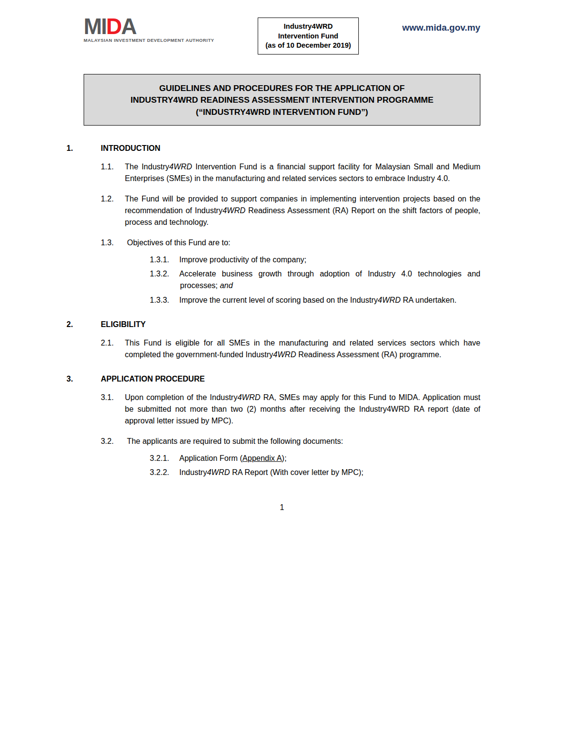MIDA
MALAYSIAN INVESTMENT DEVELOPMENT AUTHORITY
Industry4WRD
Intervention Fund
(as of 10 December 2019)
www.mida.gov.my
GUIDELINES AND PROCEDURES FOR THE APPLICATION OF
INDUSTRY4WRD READINESS ASSESSMENT INTERVENTION PROGRAMME
(“INDUSTRY4WRD INTERVENTION FUND”)
Introduction
The Industry4WRD Intervention Fund is a financial support facility for Malaysian Small and Medium Enterprises (SMEs) in the manufacturing and related services sectors to embrace Industry 4.0.
The Fund will be provided to support companies in implementing intervention projects based on the recommendation of Industry4WRD Readiness Assessment (RA) Report on the shift factors of people, process and technology.
Objectives of this Fund are to:
Improve productivity of the company;
Accelerate business growth through adoption of Industry 4.0 technologies and processes; and
Improve the current level of scoring based on the Industry4WRD RA undertaken.
Eligibility
This Fund is eligible for all SMEs in the manufacturing and related services sectors which have completed the government-funded Industry4WRD Readiness Assessment (RA) programme.
Application Procedure
Upon completion of the Industry4WRD RA, SMEs may apply for this Fund to MIDA. Application must be submitted not more than two (2) months after receiving the Industry4WRD RA report (date of approval letter issued by MPC).
The applicants are required to submit the following documents:
Application Form (Appendix A);
Industry4WRD RA Report (With cover letter by MPC);
1